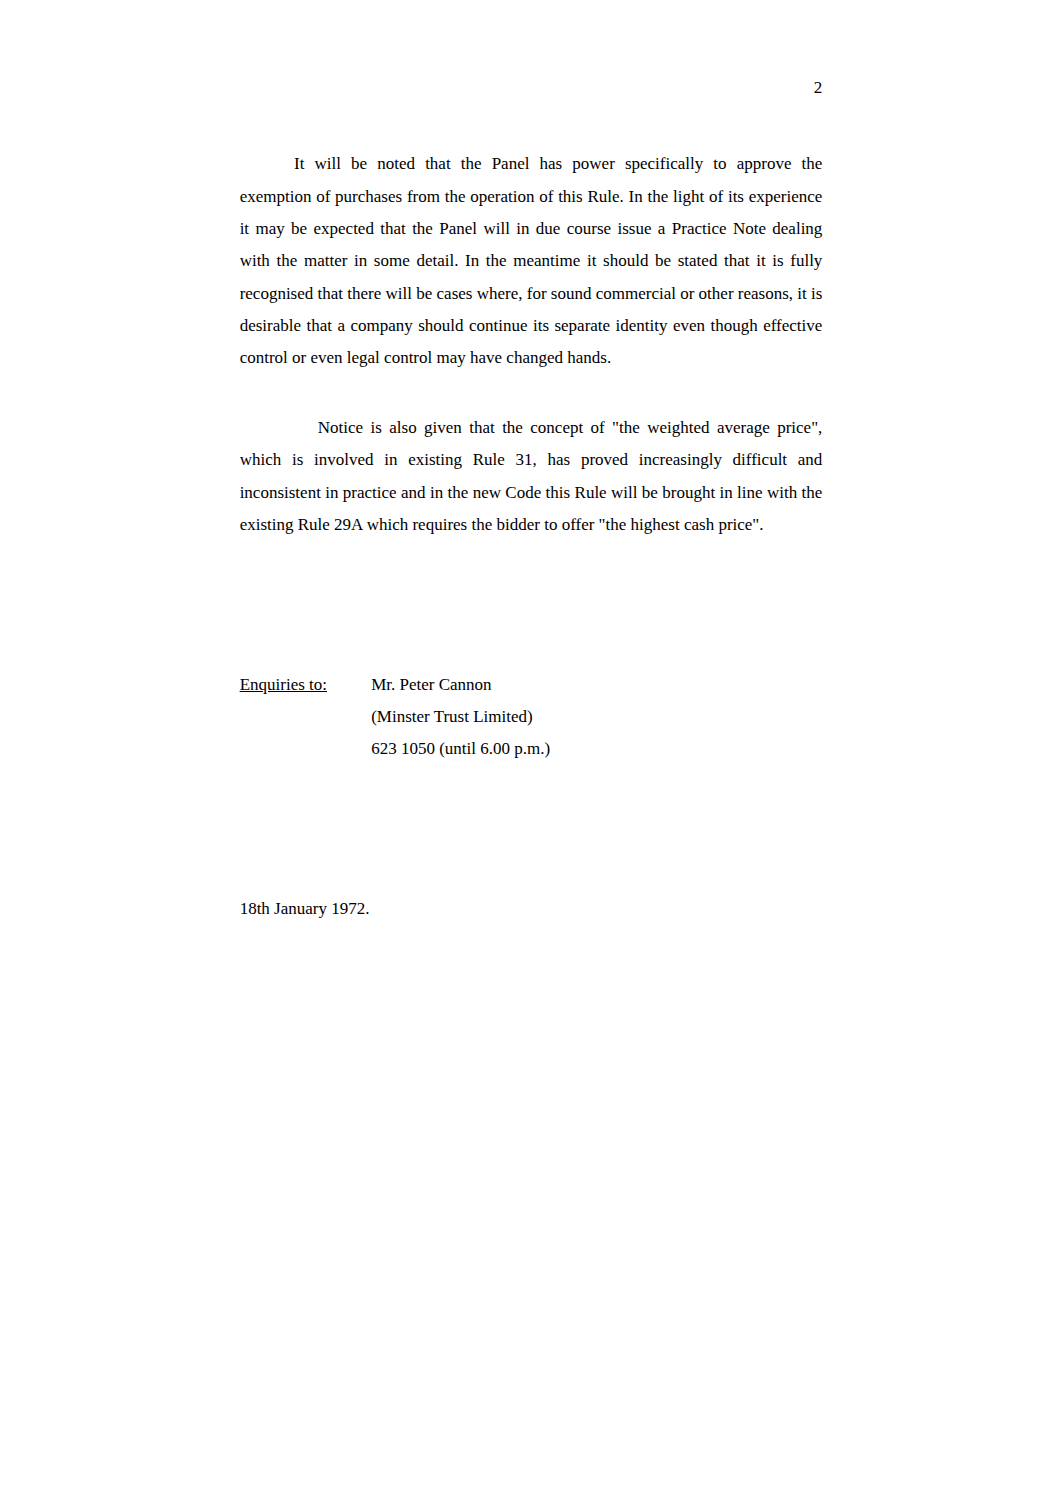2
It will be noted that the Panel has power specifically to approve the exemption of purchases from the operation of this Rule. In the light of its experience it may be expected that the Panel will in due course issue a Practice Note dealing with the matter in some detail. In the meantime it should be stated that it is fully recognised that there will be cases where, for sound commercial or other reasons, it is desirable that a company should continue its separate identity even though effective control or even legal control may have changed hands.
Notice is also given that the concept of "the weighted average price", which is involved in existing Rule 31, has proved increasingly difficult and inconsistent in practice and in the new Code this Rule will be brought in line with the existing Rule 29A which requires the bidder to offer "the highest cash price".
Enquiries to:
Mr. Peter Cannon
(Minster Trust Limited)
623 1050 (until 6.00 p. m.)
18th January 1972.